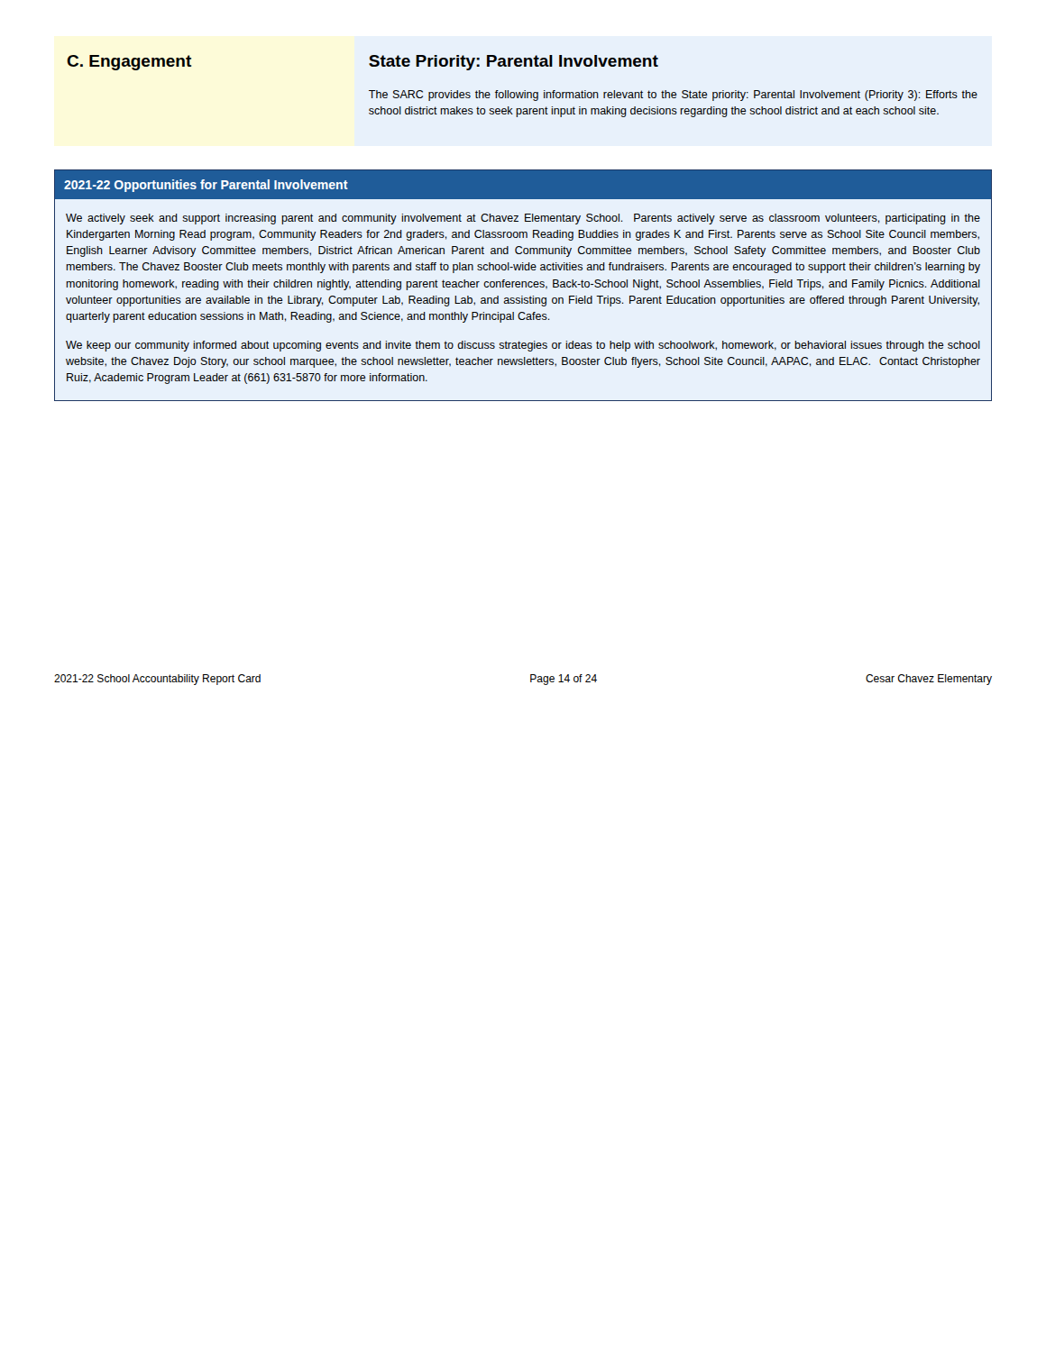C. Engagement
State Priority: Parental Involvement
The SARC provides the following information relevant to the State priority: Parental Involvement (Priority 3): Efforts the school district makes to seek parent input in making decisions regarding the school district and at each school site.
2021-22 Opportunities for Parental Involvement
We actively seek and support increasing parent and community involvement at Chavez Elementary School. Parents actively serve as classroom volunteers, participating in the Kindergarten Morning Read program, Community Readers for 2nd graders, and Classroom Reading Buddies in grades K and First. Parents serve as School Site Council members, English Learner Advisory Committee members, District African American Parent and Community Committee members, School Safety Committee members, and Booster Club members. The Chavez Booster Club meets monthly with parents and staff to plan school-wide activities and fundraisers. Parents are encouraged to support their children’s learning by monitoring homework, reading with their children nightly, attending parent teacher conferences, Back-to-School Night, School Assemblies, Field Trips, and Family Picnics. Additional volunteer opportunities are available in the Library, Computer Lab, Reading Lab, and assisting on Field Trips. Parent Education opportunities are offered through Parent University, quarterly parent education sessions in Math, Reading, and Science, and monthly Principal Cafes.
We keep our community informed about upcoming events and invite them to discuss strategies or ideas to help with schoolwork, homework, or behavioral issues through the school website, the Chavez Dojo Story, our school marquee, the school newsletter, teacher newsletters, Booster Club flyers, School Site Council, AAPAC, and ELAC. Contact Christopher Ruiz, Academic Program Leader at (661) 631-5870 for more information.
2021-22 School Accountability Report Card
Page 14 of 24
Cesar Chavez Elementary